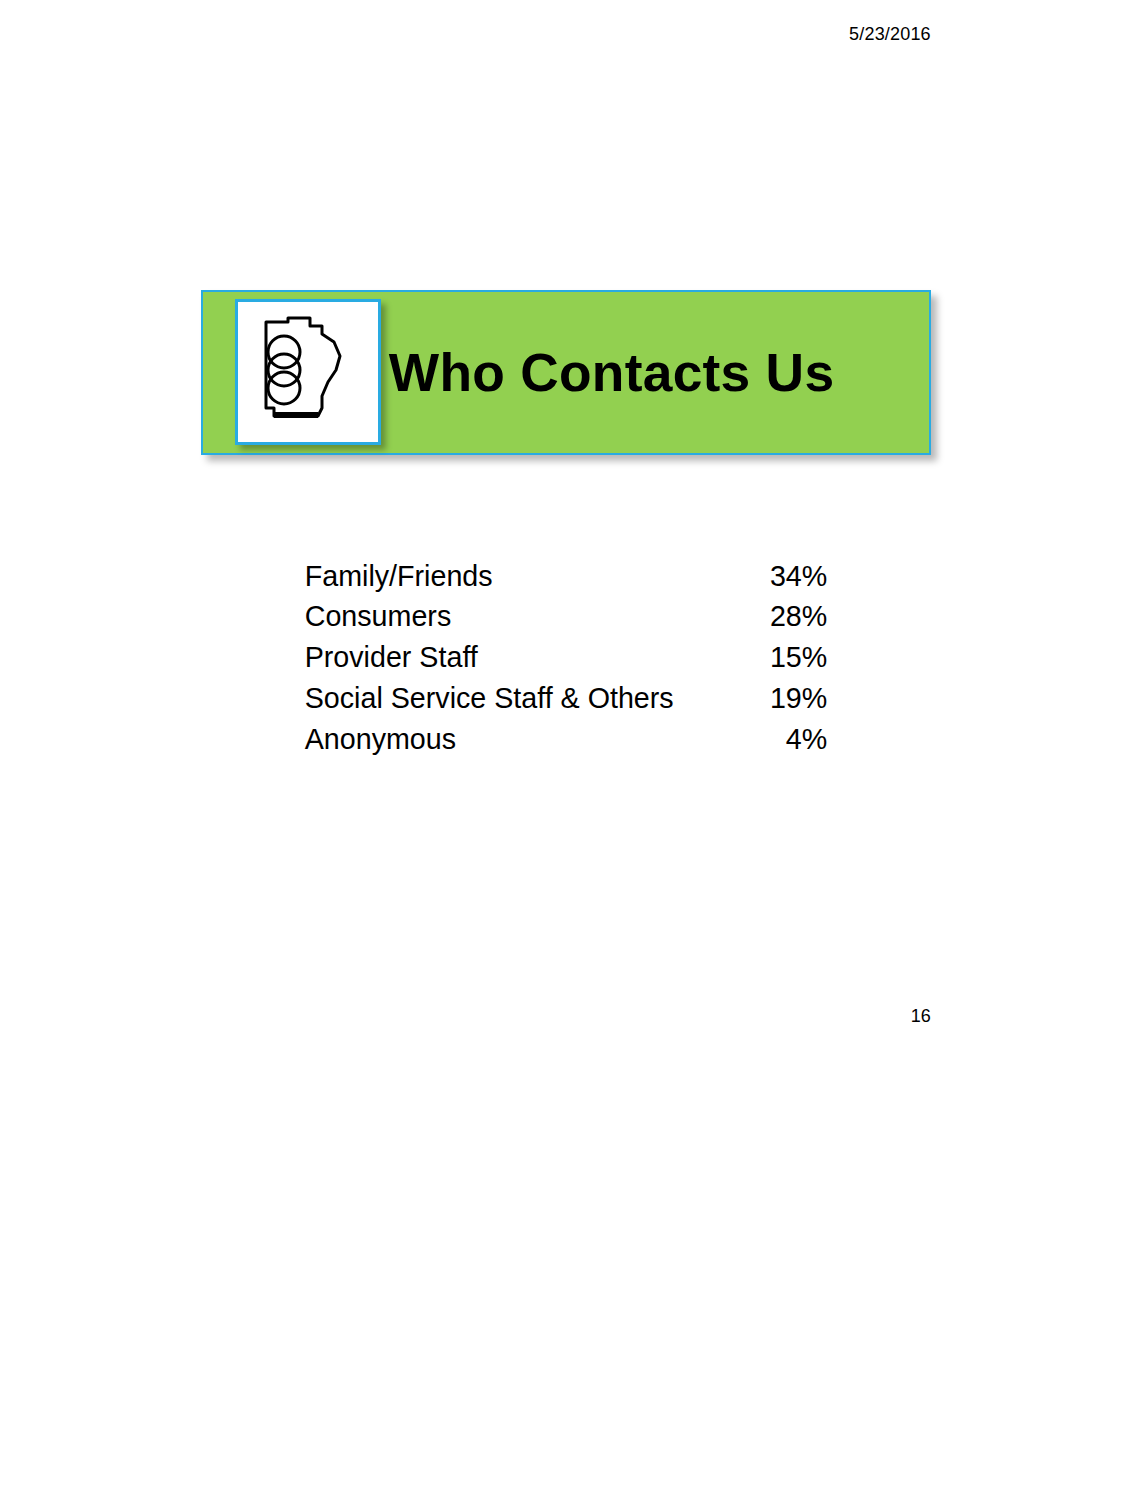5/23/2016
Who Contacts Us
| Family/Friends | 34% |
| Consumers | 28% |
| Provider Staff | 15% |
| Social Service Staff & Others | 19% |
| Anonymous | 4% |
16